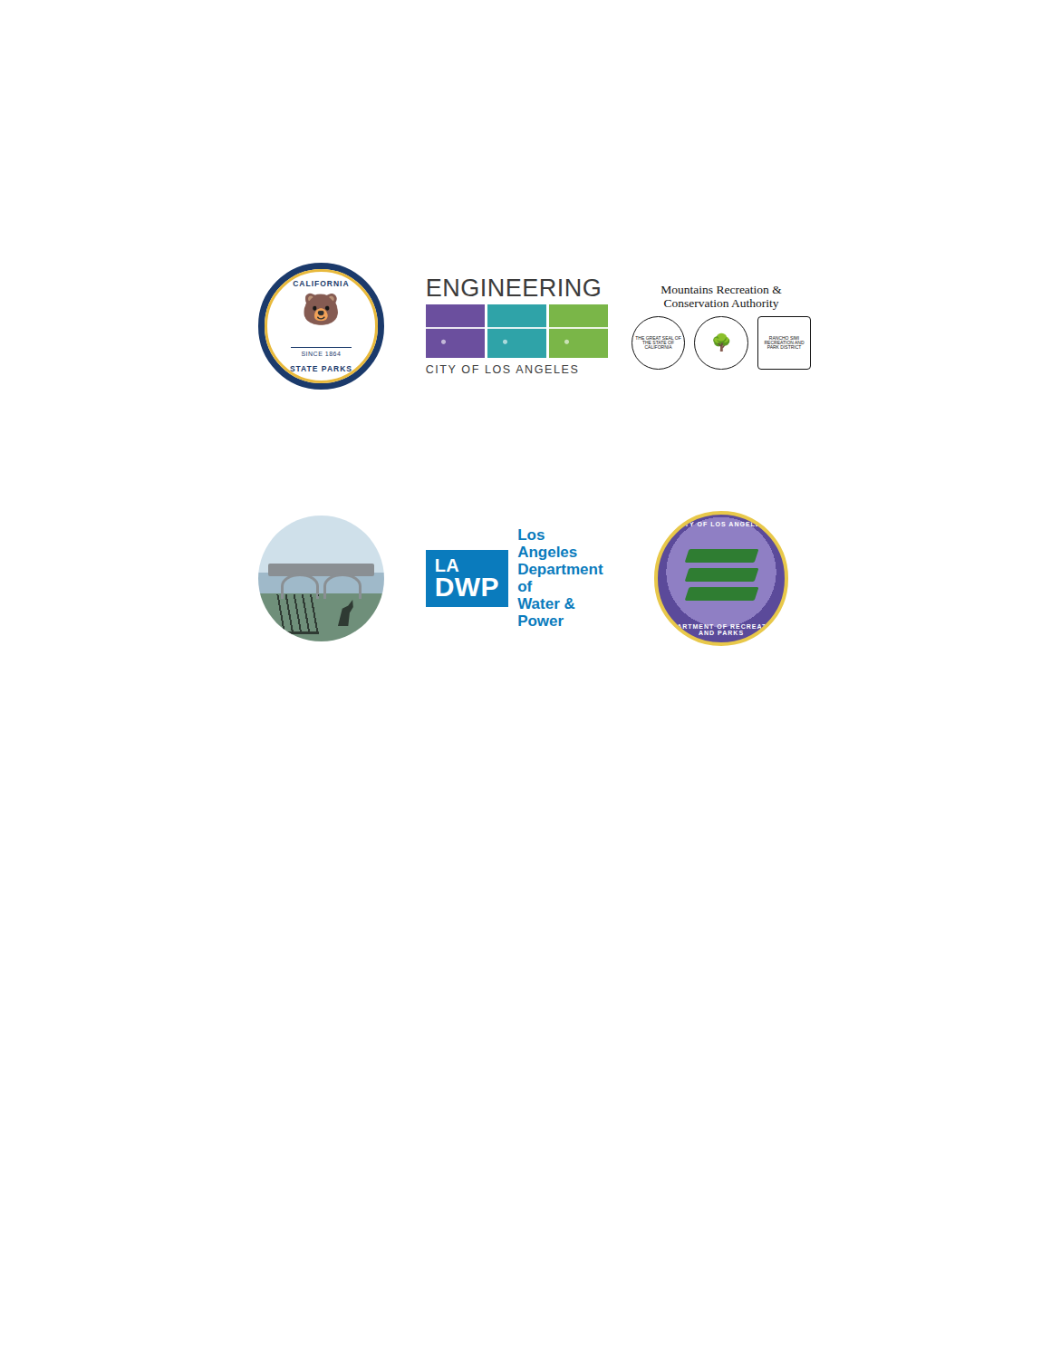CALIFORNIA
🐻
SINCE 1864
STATE PARKS
ENGINEERING
CITY OF LOS ANGELES
Mountains Recreation &
Conservation Authority
THE GREAT SEAL OF THE STATE OF CALIFORNIA
🌳
RANCHO SIMI RECREATION AND PARK DISTRICT
LADWP
Los Angeles
Department of
Water & Power
CITY OF LOS ANGELES
DEPARTMENT OF RECREATION AND PARKS